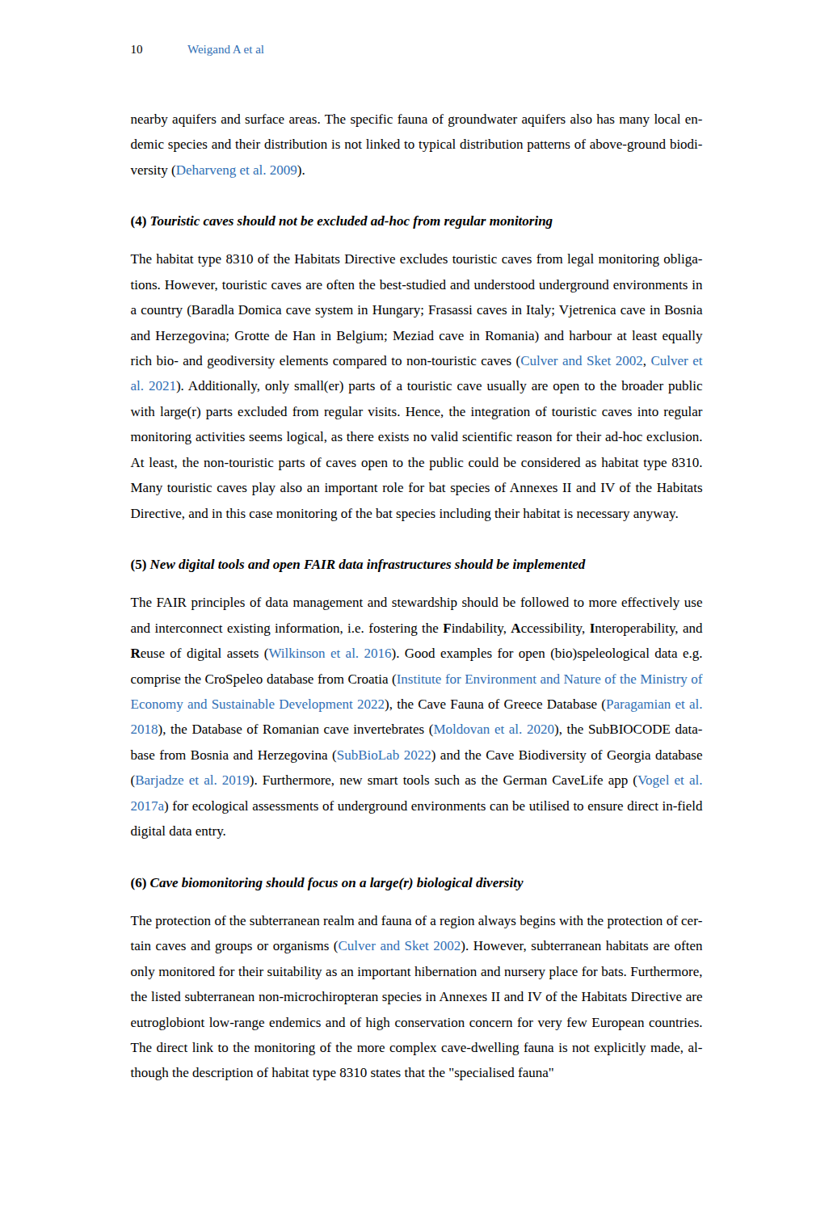10 Weigand A et al
nearby aquifers and surface areas. The specific fauna of groundwater aquifers also has many local endemic species and their distribution is not linked to typical distribution patterns of above-ground biodiversity (Deharveng et al. 2009).
(4) Touristic caves should not be excluded ad-hoc from regular monitoring
The habitat type 8310 of the Habitats Directive excludes touristic caves from legal monitoring obligations. However, touristic caves are often the best-studied and understood underground environments in a country (Baradla Domica cave system in Hungary; Frasassi caves in Italy; Vjetrenica cave in Bosnia and Herzegovina; Grotte de Han in Belgium; Meziad cave in Romania) and harbour at least equally rich bio- and geodiversity elements compared to non-touristic caves (Culver and Sket 2002, Culver et al. 2021). Additionally, only small(er) parts of a touristic cave usually are open to the broader public with large(r) parts excluded from regular visits. Hence, the integration of touristic caves into regular monitoring activities seems logical, as there exists no valid scientific reason for their ad-hoc exclusion. At least, the non-touristic parts of caves open to the public could be considered as habitat type 8310. Many touristic caves play also an important role for bat species of Annexes II and IV of the Habitats Directive, and in this case monitoring of the bat species including their habitat is necessary anyway.
(5) New digital tools and open FAIR data infrastructures should be implemented
The FAIR principles of data management and stewardship should be followed to more effectively use and interconnect existing information, i.e. fostering the Findability, Accessibility, Interoperability, and Reuse of digital assets (Wilkinson et al. 2016). Good examples for open (bio)speleological data e.g. comprise the CroSpeleo database from Croatia (Institute for Environment and Nature of the Ministry of Economy and Sustainable Development 2022), the Cave Fauna of Greece Database (Paragamian et al. 2018), the Database of Romanian cave invertebrates (Moldovan et al. 2020), the SubBIOCODE database from Bosnia and Herzegovina (SubBioLab 2022) and the Cave Biodiversity of Georgia database (Barjadze et al. 2019). Furthermore, new smart tools such as the German CaveLife app (Vogel et al. 2017a) for ecological assessments of underground environments can be utilised to ensure direct in-field digital data entry.
(6) Cave biomonitoring should focus on a large(r) biological diversity
The protection of the subterranean realm and fauna of a region always begins with the protection of certain caves and groups or organisms (Culver and Sket 2002). However, subterranean habitats are often only monitored for their suitability as an important hibernation and nursery place for bats. Furthermore, the listed subterranean non-microchiropteran species in Annexes II and IV of the Habitats Directive are eutroglobiont low-range endemics and of high conservation concern for very few European countries. The direct link to the monitoring of the more complex cave-dwelling fauna is not explicitly made, although the description of habitat type 8310 states that the "specialised fauna"